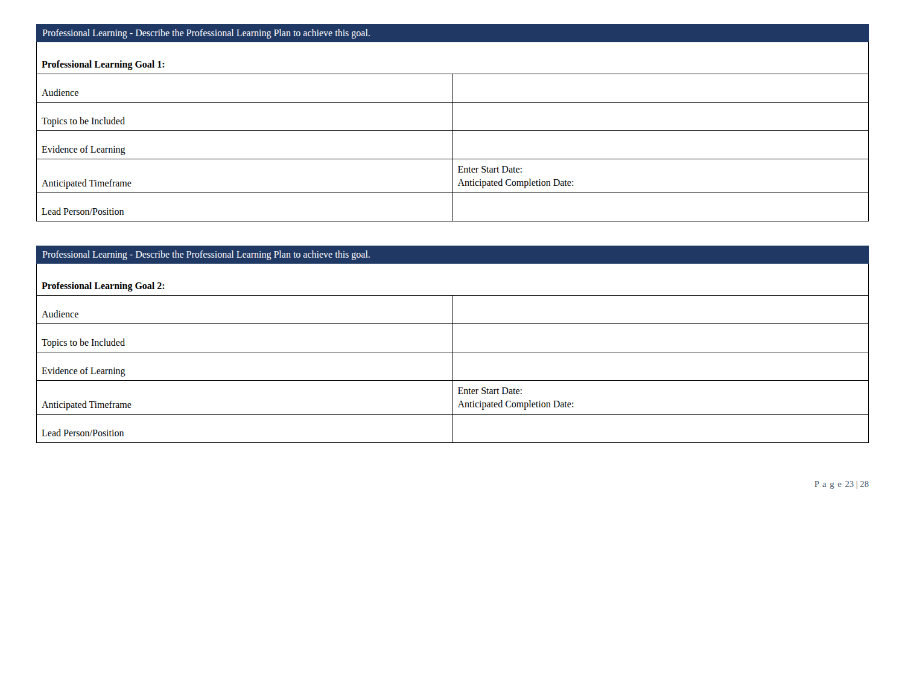Professional Learning - Describe the Professional Learning Plan to achieve this goal.
| Professional Learning Goal 1: |
| Audience | |
| Topics to be Included | |
| Evidence of Learning | |
| Anticipated Timeframe | Enter Start Date: Anticipated Completion Date: |
| Lead Person/Position | |
Professional Learning - Describe the Professional Learning Plan to achieve this goal.
| Professional Learning Goal 2: |
| Audience | |
| Topics to be Included | |
| Evidence of Learning | |
| Anticipated Timeframe | Enter Start Date: Anticipated Completion Date: |
| Lead Person/Position | |
P a g e 23 | 28